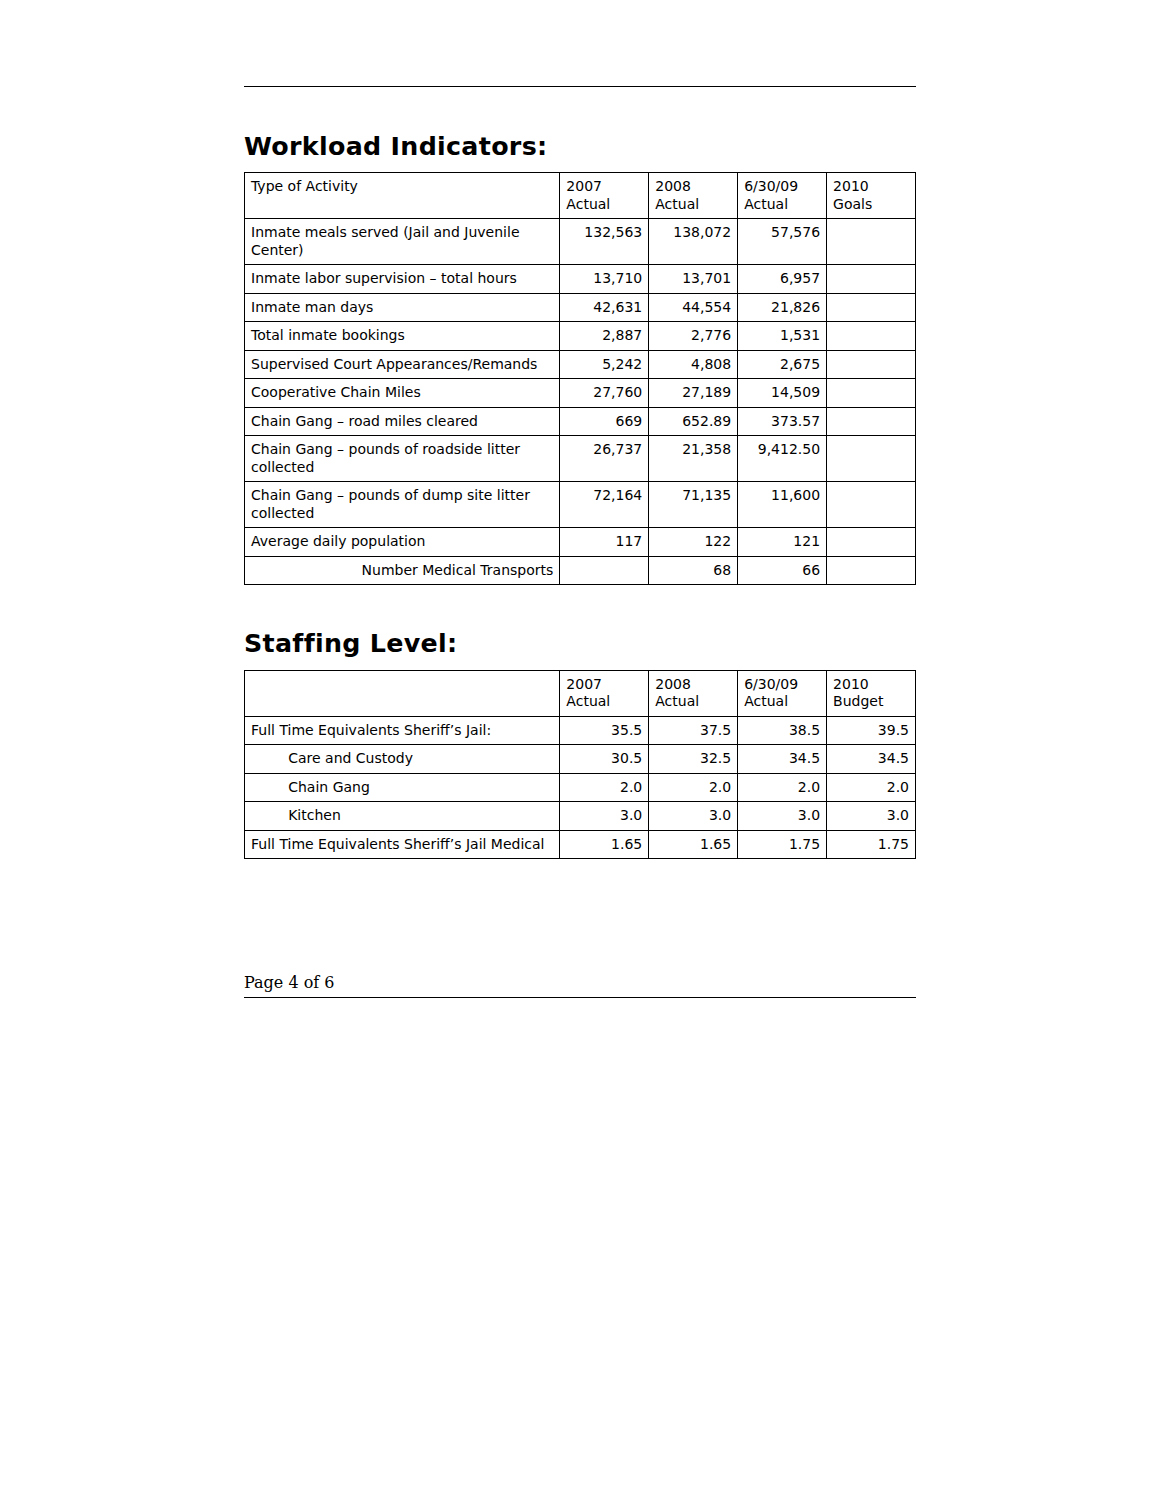Workload Indicators:
| Type of Activity | 2007 Actual | 2008 Actual | 6/30/09 Actual | 2010 Goals |
| --- | --- | --- | --- | --- |
| Inmate meals served (Jail and Juvenile Center) | 132,563 | 138,072 | 57,576 | |
| Inmate labor supervision – total hours | 13,710 | 13,701 | 6,957 | |
| Inmate man days | 42,631 | 44,554 | 21,826 | |
| Total inmate bookings | 2,887 | 2,776 | 1,531 | |
| Supervised Court Appearances/Remands | 5,242 | 4,808 | 2,675 | |
| Cooperative Chain Miles | 27,760 | 27,189 | 14,509 | |
| Chain Gang – road miles cleared | 669 | 652.89 | 373.57 | |
| Chain Gang – pounds of roadside litter collected | 26,737 | 21,358 | 9,412.50 | |
| Chain Gang – pounds of dump site litter collected | 72,164 | 71,135 | 11,600 | |
| Average daily population | 117 | 122 | 121 | |
| Number Medical Transports | | 68 | 66 | |
Staffing Level:
| | 2007 Actual | 2008 Actual | 6/30/09 Actual | 2010 Budget |
| --- | --- | --- | --- | --- |
| Full Time Equivalents Sheriff’s Jail: | 35.5 | 37.5 | 38.5 | 39.5 |
| Care and Custody | 30.5 | 32.5 | 34.5 | 34.5 |
| Chain Gang | 2.0 | 2.0 | 2.0 | 2.0 |
| Kitchen | 3.0 | 3.0 | 3.0 | 3.0 |
| Full Time Equivalents Sheriff’s Jail Medical | 1.65 | 1.65 | 1.75 | 1.75 |
Page 4 of 6